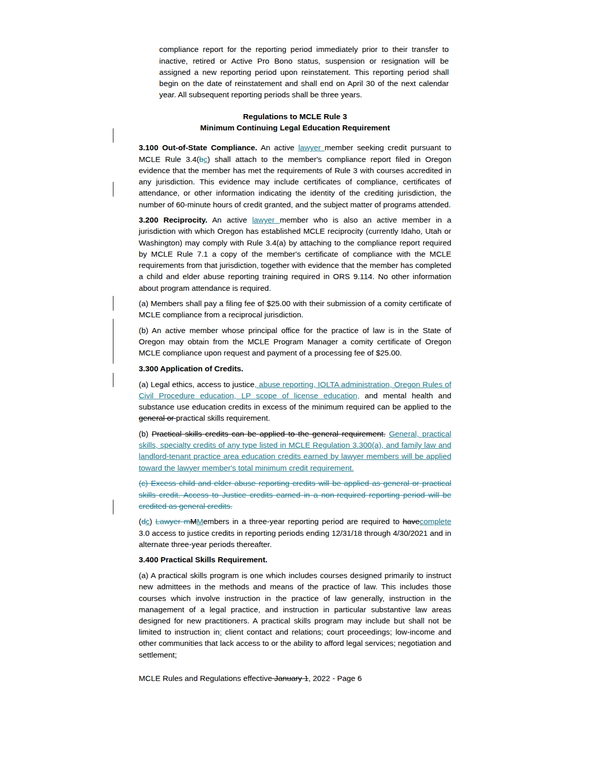compliance report for the reporting period immediately prior to their transfer to inactive, retired or Active Pro Bono status, suspension or resignation will be assigned a new reporting period upon reinstatement. This reporting period shall begin on the date of reinstatement and shall end on April 30 of the next calendar year. All subsequent reporting periods shall be three years.
Regulations to MCLE Rule 3
Minimum Continuing Legal Education Requirement
3.100 Out-of-State Compliance. An active lawyer member seeking credit pursuant to MCLE Rule 3.4(bc) shall attach to the member's compliance report filed in Oregon evidence that the member has met the requirements of Rule 3 with courses accredited in any jurisdiction. This evidence may include certificates of compliance, certificates of attendance, or other information indicating the identity of the crediting jurisdiction, the number of 60-minute hours of credit granted, and the subject matter of programs attended.
3.200 Reciprocity. An active lawyer member who is also an active member in a jurisdiction with which Oregon has established MCLE reciprocity (currently Idaho, Utah or Washington) may comply with Rule 3.4(a) by attaching to the compliance report required by MCLE Rule 7.1 a copy of the member's certificate of compliance with the MCLE requirements from that jurisdiction, together with evidence that the member has completed a child and elder abuse reporting training required in ORS 9.114. No other information about program attendance is required.
(a) Members shall pay a filing fee of $25.00 with their submission of a comity certificate of MCLE compliance from a reciprocal jurisdiction.
(b) An active member whose principal office for the practice of law is in the State of Oregon may obtain from the MCLE Program Manager a comity certificate of Oregon MCLE compliance upon request and payment of a processing fee of $25.00.
3.300 Application of Credits.
(a) Legal ethics, access to justice, abuse reporting, IOLTA administration, Oregon Rules of Civil Procedure education, LP scope of license education, and mental health and substance use education credits in excess of the minimum required can be applied to the general or practical skills requirement.
(b) Practical skills credits can be applied to the general requirement. General, practical skills, specialty credits of any type listed in MCLE Regulation 3.300(a), and family law and landlord-tenant practice area education credits earned by lawyer members will be applied toward the lawyer member's total minimum credit requirement.
(c) Excess child and elder abuse reporting credits will be applied as general or practical skills credit. Access to Justice credits earned in a non-required reporting period will be credited as general credits.
(dc) Lawyer m MMembers in a three-year reporting period are required to have complete 3.0 access to justice credits in reporting periods ending 12/31/18 through 4/30/2021 and in alternate three-year periods thereafter.
3.400 Practical Skills Requirement.
(a) A practical skills program is one which includes courses designed primarily to instruct new admittees in the methods and means of the practice of law. This includes those courses which involve instruction in the practice of law generally, instruction in the management of a legal practice, and instruction in particular substantive law areas designed for new practitioners. A practical skills program may include but shall not be limited to instruction in: client contact and relations; court proceedings; low-income and other communities that lack access to or the ability to afford legal services; negotiation and settlement;
MCLE Rules and Regulations effective January 1, 2022 - Page 6